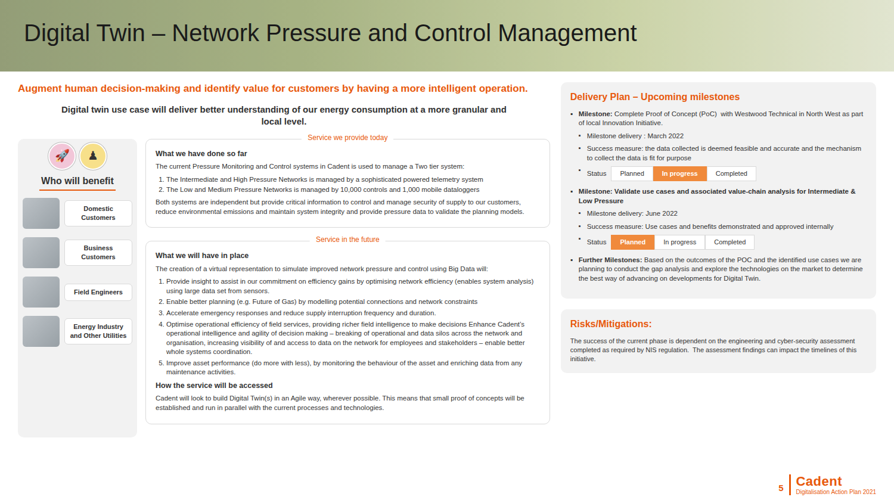Digital Twin – Network Pressure and Control Management
Augment human decision-making and identify value for customers by having a more intelligent operation.
Digital twin use case will deliver better understanding of our energy consumption at a more granular and local level.
🚀
♟
Who will benefit
Domestic Customers
Business Customers
Field Engineers
Energy Industry and Other Utilities
Service we provide today
What we have done so far
The current Pressure Monitoring and Control systems in Cadent is used to manage a Two tier system:
The Intermediate and High Pressure Networks is managed by a sophisticated powered telemetry system
The Low and Medium Pressure Networks is managed by 10,000 controls and 1,000 mobile dataloggers
Both systems are independent but provide critical information to control and manage security of supply to our customers, reduce environmental emissions and maintain system integrity and provide pressure data to validate the planning models.
Service in the future
What we will have in place
The creation of a virtual representation to simulate improved network pressure and control using Big Data will:
Provide insight to assist in our commitment on efficiency gains by optimising network efficiency (enables system analysis) using large data set from sensors.
Enable better planning (e.g. Future of Gas) by modelling potential connections and network constraints
Accelerate emergency responses and reduce supply interruption frequency and duration.
Optimise operational efficiency of field services, providing richer field intelligence to make decisions Enhance Cadent’s operational intelligence and agility of decision making – breaking of operational and data silos across the network and organisation, increasing visibility of and access to data on the network for employees and stakeholders – enable better whole systems coordination.
Improve asset performance (do more with less), by monitoring the behaviour of the asset and enriching data from any maintenance activities.
How the service will be accessed
Cadent will look to build Digital Twin(s) in an Agile way, wherever possible. This means that small proof of concepts will be established and run in parallel with the current processes and technologies.
Delivery Plan – Upcoming milestones
Milestone: Complete Proof of Concept (PoC) with Westwood Technical in North West as part of local Innovation Initiative.
Milestone delivery : March 2022
Success measure: the data collected is deemed feasible and accurate and the mechanism to collect the data is fit for purpose
Status Planned In progress Completed
Milestone: Validate use cases and associated value-chain analysis for Intermediate & Low Pressure
Milestone delivery: June 2022
Success measure: Use cases and benefits demonstrated and approved internally
Status Planned In progress Completed
Further Milestones: Based on the outcomes of the POC and the identified use cases we are planning to conduct the gap analysis and explore the technologies on the market to determine the best way of advancing on developments for Digital Twin.
Risks/Mitigations:
The success of the current phase is dependent on the engineering and cyber-security assessment completed as required by NIS regulation. The assessment findings can impact the timelines of this initiative.
5
Cadent
Digitalisation Action Plan 2021